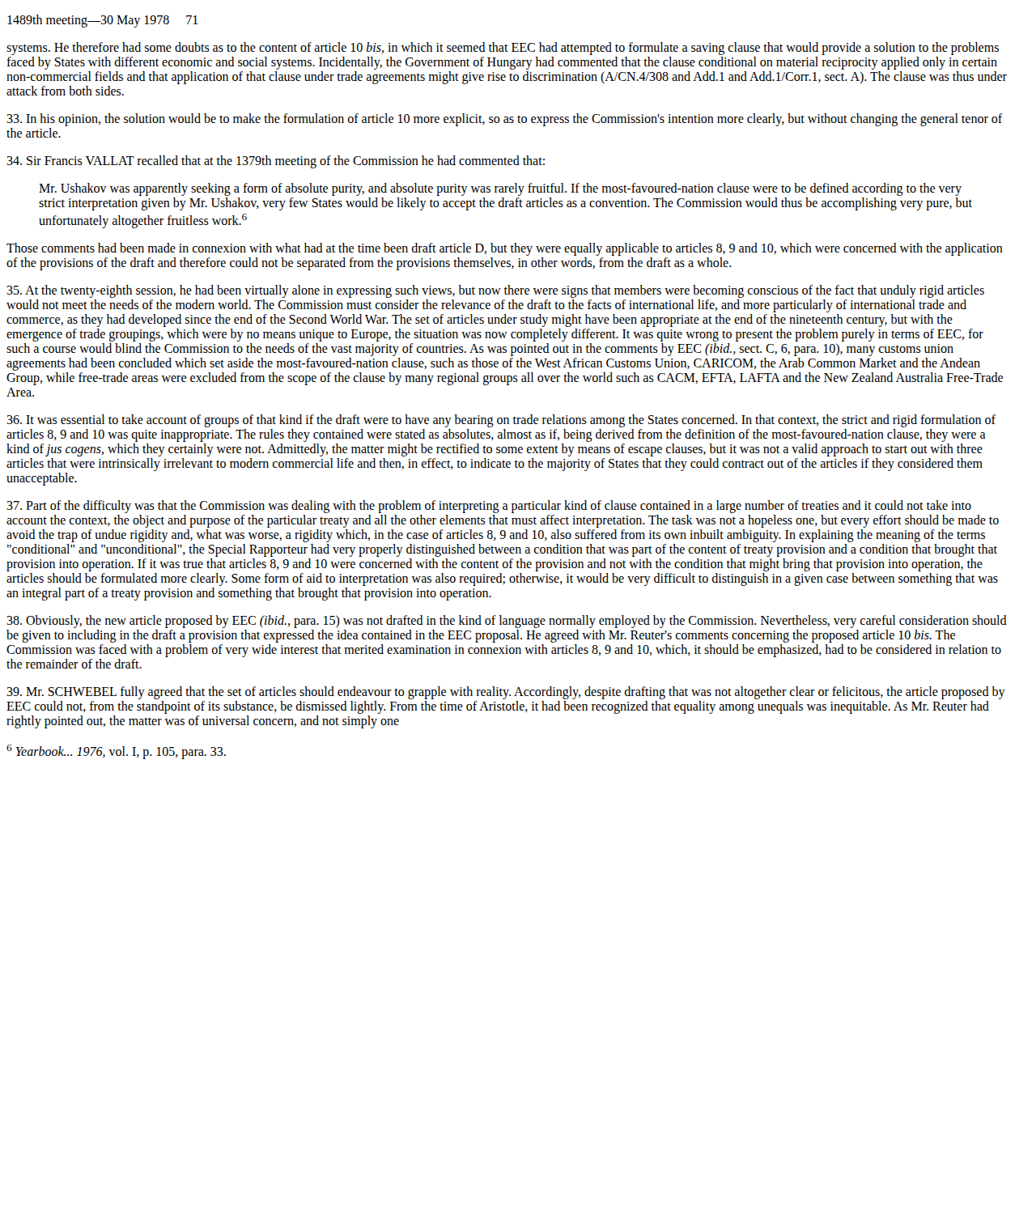1489th meeting—30 May 1978 71
systems. He therefore had some doubts as to the content of article 10 bis, in which it seemed that EEC had attempted to formulate a saving clause that would provide a solution to the problems faced by States with different economic and social systems. Incidentally, the Government of Hungary had commented that the clause conditional on material reciprocity applied only in certain non-commercial fields and that application of that clause under trade agreements might give rise to discrimination (A/CN.4/308 and Add.1 and Add.1/Corr.1, sect. A). The clause was thus under attack from both sides.
33. In his opinion, the solution would be to make the formulation of article 10 more explicit, so as to express the Commission's intention more clearly, but without changing the general tenor of the article.
34. Sir Francis VALLAT recalled that at the 1379th meeting of the Commission he had commented that:
Mr. Ushakov was apparently seeking a form of absolute purity, and absolute purity was rarely fruitful. If the most-favoured-nation clause were to be defined according to the very strict interpretation given by Mr. Ushakov, very few States would be likely to accept the draft articles as a convention. The Commission would thus be accomplishing very pure, but unfortunately altogether fruitless work.6
Those comments had been made in connexion with what had at the time been draft article D, but they were equally applicable to articles 8, 9 and 10, which were concerned with the application of the provisions of the draft and therefore could not be separated from the provisions themselves, in other words, from the draft as a whole.
35. At the twenty-eighth session, he had been virtually alone in expressing such views, but now there were signs that members were becoming conscious of the fact that unduly rigid articles would not meet the needs of the modern world. The Commission must consider the relevance of the draft to the facts of international life, and more particularly of international trade and commerce, as they had developed since the end of the Second World War. The set of articles under study might have been appropriate at the end of the nineteenth century, but with the emergence of trade groupings, which were by no means unique to Europe, the situation was now completely different. It was quite wrong to present the problem purely in terms of EEC, for such a course would blind the Commission to the needs of the vast majority of countries. As was pointed out in the comments by EEC (ibid., sect. C, 6, para. 10), many customs union agreements had been concluded which set aside the most-favoured-nation clause, such as those of the West African Customs Union, CARICOM, the Arab Common Market and the Andean Group, while free-trade areas were excluded from the scope of the clause by many regional groups all over the world such as CACM, EFTA, LAFTA and the New Zealand Australia Free-Trade Area.
36. It was essential to take account of groups of that kind if the draft were to have any bearing on trade relations among the States concerned. In that context, the strict and rigid formulation of articles 8, 9 and 10 was quite inappropriate. The rules they contained were stated as absolutes, almost as if, being derived from the definition of the most-favoured-nation clause, they were a kind of jus cogens, which they certainly were not. Admittedly, the matter might be rectified to some extent by means of escape clauses, but it was not a valid approach to start out with three articles that were intrinsically irrelevant to modern commercial life and then, in effect, to indicate to the majority of States that they could contract out of the articles if they considered them unacceptable.
37. Part of the difficulty was that the Commission was dealing with the problem of interpreting a particular kind of clause contained in a large number of treaties and it could not take into account the context, the object and purpose of the particular treaty and all the other elements that must affect interpretation. The task was not a hopeless one, but every effort should be made to avoid the trap of undue rigidity and, what was worse, a rigidity which, in the case of articles 8, 9 and 10, also suffered from its own inbuilt ambiguity. In explaining the meaning of the terms "conditional" and "unconditional", the Special Rapporteur had very properly distinguished between a condition that was part of the content of treaty provision and a condition that brought that provision into operation. If it was true that articles 8, 9 and 10 were concerned with the content of the provision and not with the condition that might bring that provision into operation, the articles should be formulated more clearly. Some form of aid to interpretation was also required; otherwise, it would be very difficult to distinguish in a given case between something that was an integral part of a treaty provision and something that brought that provision into operation.
38. Obviously, the new article proposed by EEC (ibid., para. 15) was not drafted in the kind of language normally employed by the Commission. Nevertheless, very careful consideration should be given to including in the draft a provision that expressed the idea contained in the EEC proposal. He agreed with Mr. Reuter's comments concerning the proposed article 10 bis. The Commission was faced with a problem of very wide interest that merited examination in connexion with articles 8, 9 and 10, which, it should be emphasized, had to be considered in relation to the remainder of the draft.
39. Mr. SCHWEBEL fully agreed that the set of articles should endeavour to grapple with reality. Accordingly, despite drafting that was not altogether clear or felicitous, the article proposed by EEC could not, from the standpoint of its substance, be dismissed lightly. From the time of Aristotle, it had been recognized that equality among unequals was inequitable. As Mr. Reuter had rightly pointed out, the matter was of universal concern, and not simply one
6 Yearbook... 1976, vol. I, p. 105, para. 33.